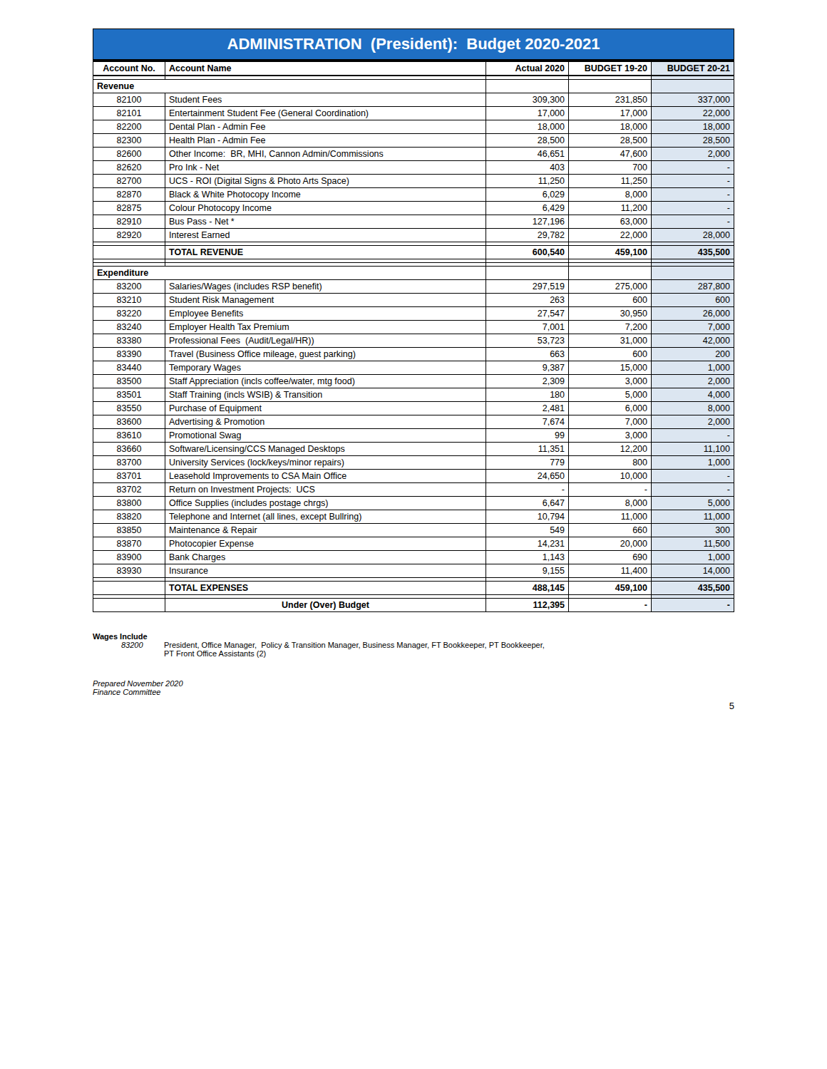ADMINISTRATION (President): Budget 2020-2021
| Account No. | Account Name | Actual 2020 | BUDGET 19-20 | BUDGET 20-21 |
| --- | --- | --- | --- | --- |
| Revenue | | | |
| 82100 | Student Fees | 309,300 | 231,850 | 337,000 |
| 82101 | Entertainment Student Fee (General Coordination) | 17,000 | 17,000 | 22,000 |
| 82200 | Dental Plan - Admin Fee | 18,000 | 18,000 | 18,000 |
| 82300 | Health Plan - Admin Fee | 28,500 | 28,500 | 28,500 |
| 82600 | Other Income: BR, MHI, Cannon Admin/Commissions | 46,651 | 47,600 | 2,000 |
| 82620 | Pro Ink - Net | 403 | 700 | - |
| 82700 | UCS - ROI (Digital Signs & Photo Arts Space) | 11,250 | 11,250 | - |
| 82870 | Black & White Photocopy Income | 6,029 | 8,000 | - |
| 82875 | Colour Photocopy Income | 6,429 | 11,200 | - |
| 82910 | Bus Pass - Net * | 127,196 | 63,000 | - |
| 82920 | Interest Earned | 29,782 | 22,000 | 28,000 |
| | TOTAL REVENUE | 600,540 | 459,100 | 435,500 |
| Expenditure | | | |
| 83200 | Salaries/Wages (includes RSP benefit) | 297,519 | 275,000 | 287,800 |
| 83210 | Student Risk Management | 263 | 600 | 600 |
| 83220 | Employee Benefits | 27,547 | 30,950 | 26,000 |
| 83240 | Employer Health Tax Premium | 7,001 | 7,200 | 7,000 |
| 83380 | Professional Fees (Audit/Legal/HR)) | 53,723 | 31,000 | 42,000 |
| 83390 | Travel (Business Office mileage, guest parking) | 663 | 600 | 200 |
| 83440 | Temporary Wages | 9,387 | 15,000 | 1,000 |
| 83500 | Staff Appreciation (incls coffee/water, mtg food) | 2,309 | 3,000 | 2,000 |
| 83501 | Staff Training (incls WSIB) & Transition | 180 | 5,000 | 4,000 |
| 83550 | Purchase of Equipment | 2,481 | 6,000 | 8,000 |
| 83600 | Advertising & Promotion | 7,674 | 7,000 | 2,000 |
| 83610 | Promotional Swag | 99 | 3,000 | - |
| 83660 | Software/Licensing/CCS Managed Desktops | 11,351 | 12,200 | 11,100 |
| 83700 | University Services (lock/keys/minor repairs) | 779 | 800 | 1,000 |
| 83701 | Leasehold Improvements to CSA Main Office | 24,650 | 10,000 | - |
| 83702 | Return on Investment Projects: UCS | - | - | - |
| 83800 | Office Supplies (includes postage chrgs) | 6,647 | 8,000 | 5,000 |
| 83820 | Telephone and Internet (all lines, except Bullring) | 10,794 | 11,000 | 11,000 |
| 83850 | Maintenance & Repair | 549 | 660 | 300 |
| 83870 | Photocopier Expense | 14,231 | 20,000 | 11,500 |
| 83900 | Bank Charges | 1,143 | 690 | 1,000 |
| 83930 | Insurance | 9,155 | 11,400 | 14,000 |
| | TOTAL EXPENSES | 488,145 | 459,100 | 435,500 |
| | Under (Over) Budget | 112,395 | - | - |
Wages Include
83200 President, Office Manager, Policy & Transition Manager, Business Manager, FT Bookkeeper, PT Bookkeeper,
PT Front Office Assistants (2)
Prepared November 2020
Finance Committee
5